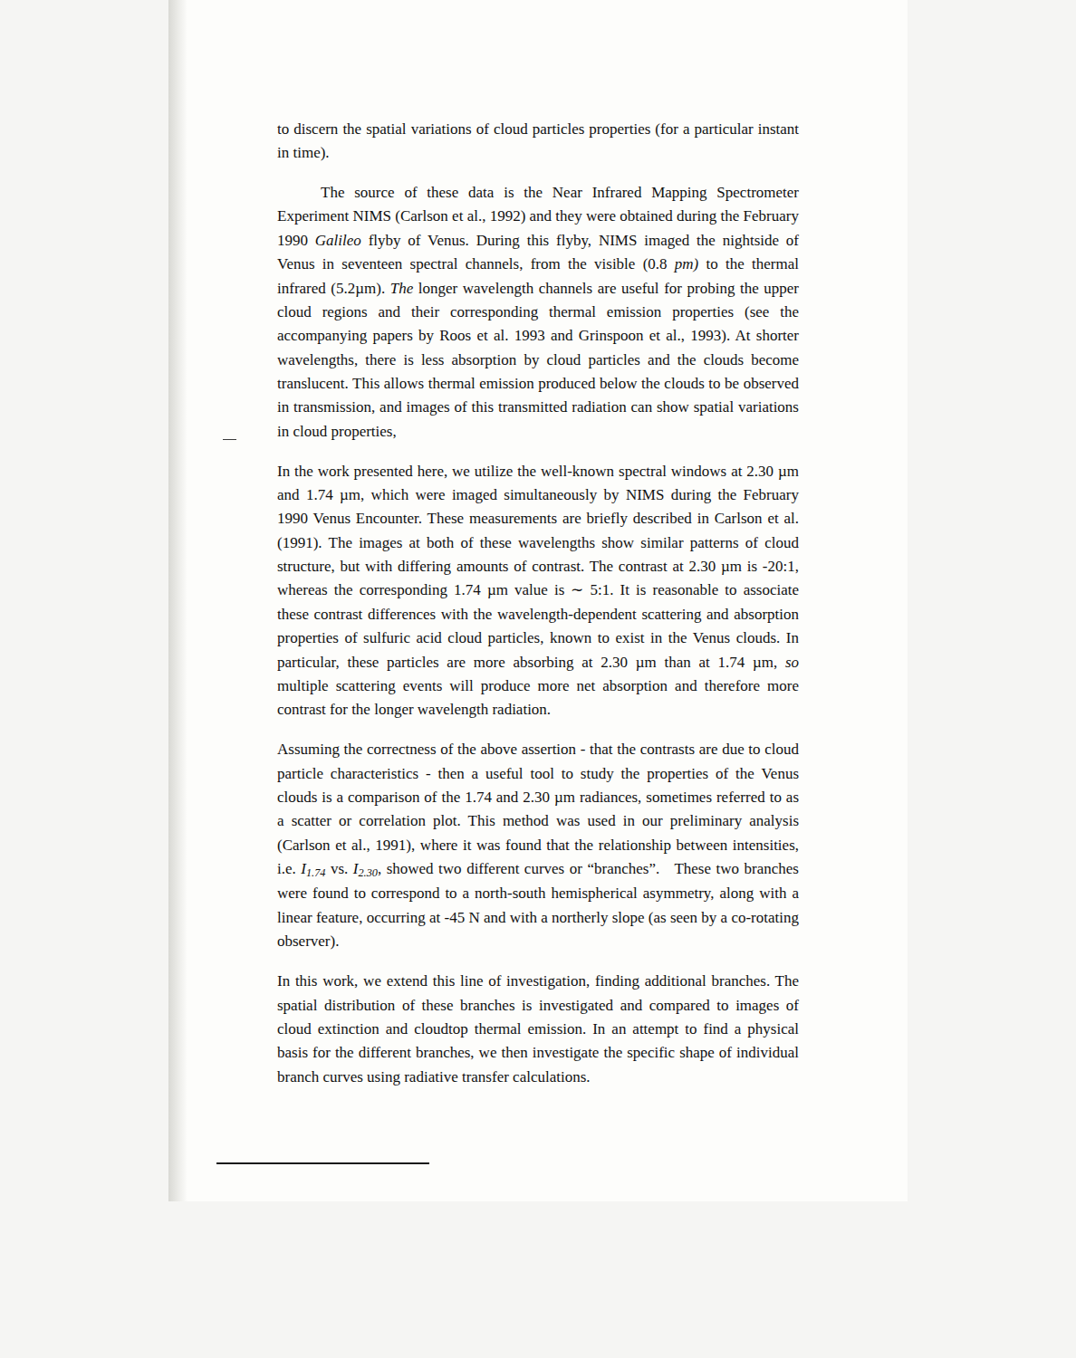to discern the spatial variations of cloud particles properties (for a particular instant in time).
The source of these data is the Near Infrared Mapping Spectrometer Experiment NIMS (Carlson et al., 1992) and they were obtained during the February 1990 Galileo flyby of Venus. During this flyby, NIMS imaged the nightside of Venus in seventeen spectral channels, from the visible (0.8 pm) to the thermal infrared (5.2µm). The longer wavelength channels are useful for probing the upper cloud regions and their corresponding thermal emission properties (see the accompanying papers by Roos et al. 1993 and Grinspoon et al., 1993). At shorter wavelengths, there is less absorption by cloud particles and the clouds become translucent. This allows thermal emission produced below the clouds to be observed in transmission, and images of this transmitted radiation can show spatial variations in cloud properties,
In the work presented here, we utilize the well-known spectral windows at 2.30 µm and 1.74 µm, which were imaged simultaneously by NIMS during the February 1990 Venus Encounter. These measurements are briefly described in Carlson et al. (1991). The images at both of these wavelengths show similar patterns of cloud structure, but with differing amounts of contrast. The contrast at 2.30 µm is -20:1, whereas the corresponding 1.74 µm value is ∼ 5:1. It is reasonable to associate these contrast differences with the wavelength-dependent scattering and absorption properties of sulfuric acid cloud particles, known to exist in the Venus clouds. In particular, these particles are more absorbing at 2.30 µm than at 1.74 µm, so multiple scattering events will produce more net absorption and therefore more contrast for the longer wavelength radiation.
Assuming the correctness of the above assertion - that the contrasts are due to cloud particle characteristics - then a useful tool to study the properties of the Venus clouds is a comparison of the 1.74 and 2.30 µm radiances, sometimes referred to as a scatter or correlation plot. This method was used in our preliminary analysis (Carlson et al., 1991), where it was found that the relationship between intensities, i.e. I1.74 vs. I2.30, showed two different curves or “branches”. These two branches were found to correspond to a north-south hemispherical asymmetry, along with a linear feature, occurring at -45 N and with a northerly slope (as seen by a co-rotating observer).
In this work, we extend this line of investigation, finding additional branches. The spatial distribution of these branches is investigated and compared to images of cloud extinction and cloudtop thermal emission. In an attempt to find a physical basis for the different branches, we then investigate the specific shape of individual branch curves using radiative transfer calculations.